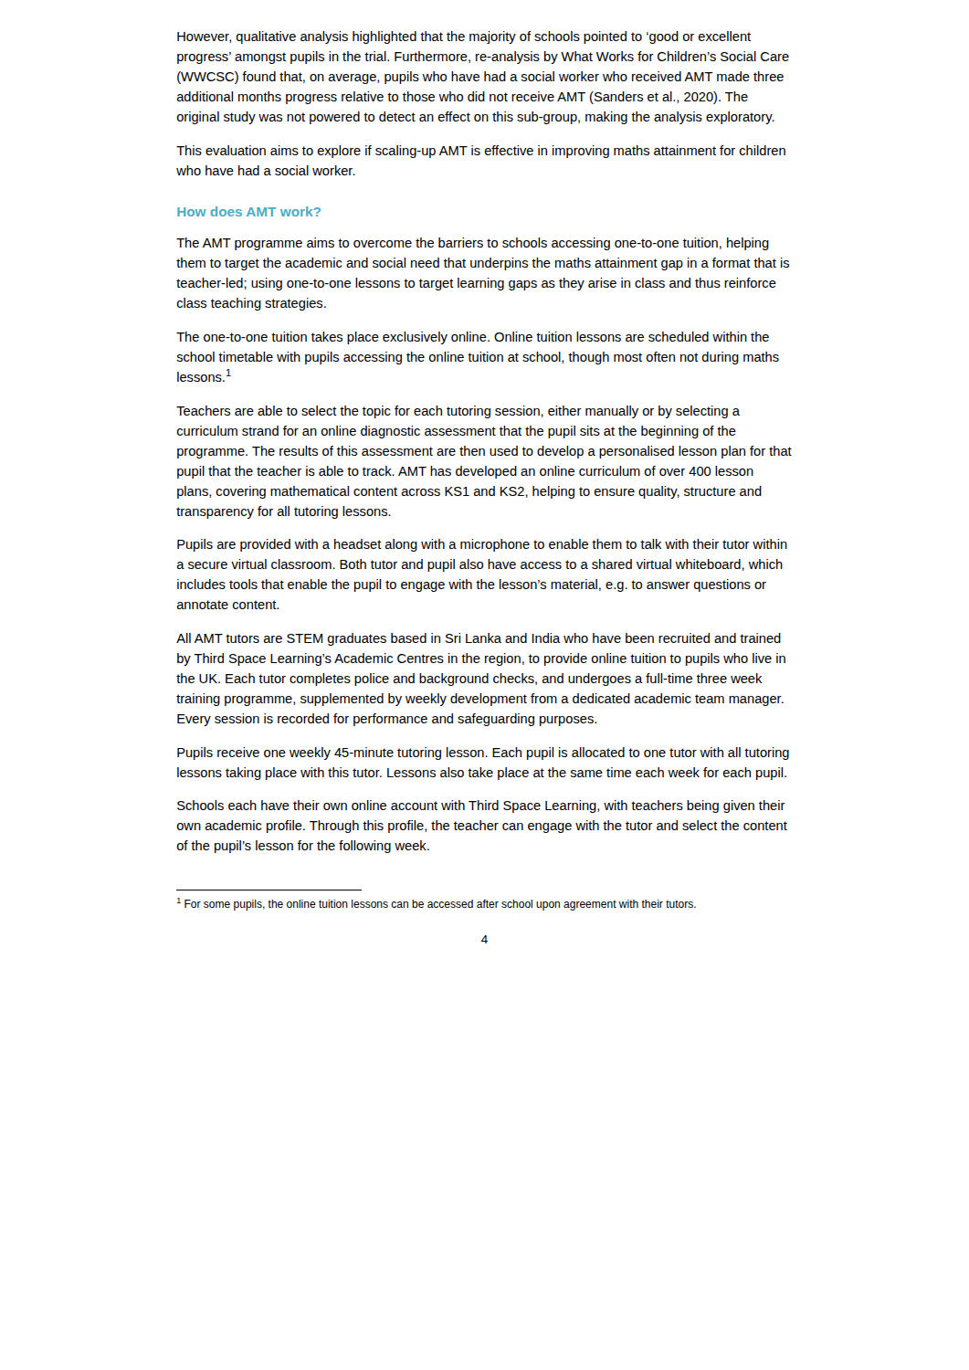However, qualitative analysis highlighted that the majority of schools pointed to ‘good or excellent progress’ amongst pupils in the trial. Furthermore, re-analysis by What Works for Children’s Social Care (WWCSC) found that, on average, pupils who have had a social worker who received AMT made three additional months progress relative to those who did not receive AMT (Sanders et al., 2020). The original study was not powered to detect an effect on this sub-group, making the analysis exploratory.
This evaluation aims to explore if scaling-up AMT is effective in improving maths attainment for children who have had a social worker.
How does AMT work?
The AMT programme aims to overcome the barriers to schools accessing one-to-one tuition, helping them to target the academic and social need that underpins the maths attainment gap in a format that is teacher-led; using one-to-one lessons to target learning gaps as they arise in class and thus reinforce class teaching strategies.
The one-to-one tuition takes place exclusively online. Online tuition lessons are scheduled within the school timetable with pupils accessing the online tuition at school, though most often not during maths lessons.1
Teachers are able to select the topic for each tutoring session, either manually or by selecting a curriculum strand for an online diagnostic assessment that the pupil sits at the beginning of the programme. The results of this assessment are then used to develop a personalised lesson plan for that pupil that the teacher is able to track. AMT has developed an online curriculum of over 400 lesson plans, covering mathematical content across KS1 and KS2, helping to ensure quality, structure and transparency for all tutoring lessons.
Pupils are provided with a headset along with a microphone to enable them to talk with their tutor within a secure virtual classroom. Both tutor and pupil also have access to a shared virtual whiteboard, which includes tools that enable the pupil to engage with the lesson’s material, e.g. to answer questions or annotate content.
All AMT tutors are STEM graduates based in Sri Lanka and India who have been recruited and trained by Third Space Learning’s Academic Centres in the region, to provide online tuition to pupils who live in the UK. Each tutor completes police and background checks, and undergoes a full-time three week training programme, supplemented by weekly development from a dedicated academic team manager. Every session is recorded for performance and safeguarding purposes.
Pupils receive one weekly 45-minute tutoring lesson. Each pupil is allocated to one tutor with all tutoring lessons taking place with this tutor. Lessons also take place at the same time each week for each pupil.
Schools each have their own online account with Third Space Learning, with teachers being given their own academic profile. Through this profile, the teacher can engage with the tutor and select the content of the pupil’s lesson for the following week.
1 For some pupils, the online tuition lessons can be accessed after school upon agreement with their tutors.
4